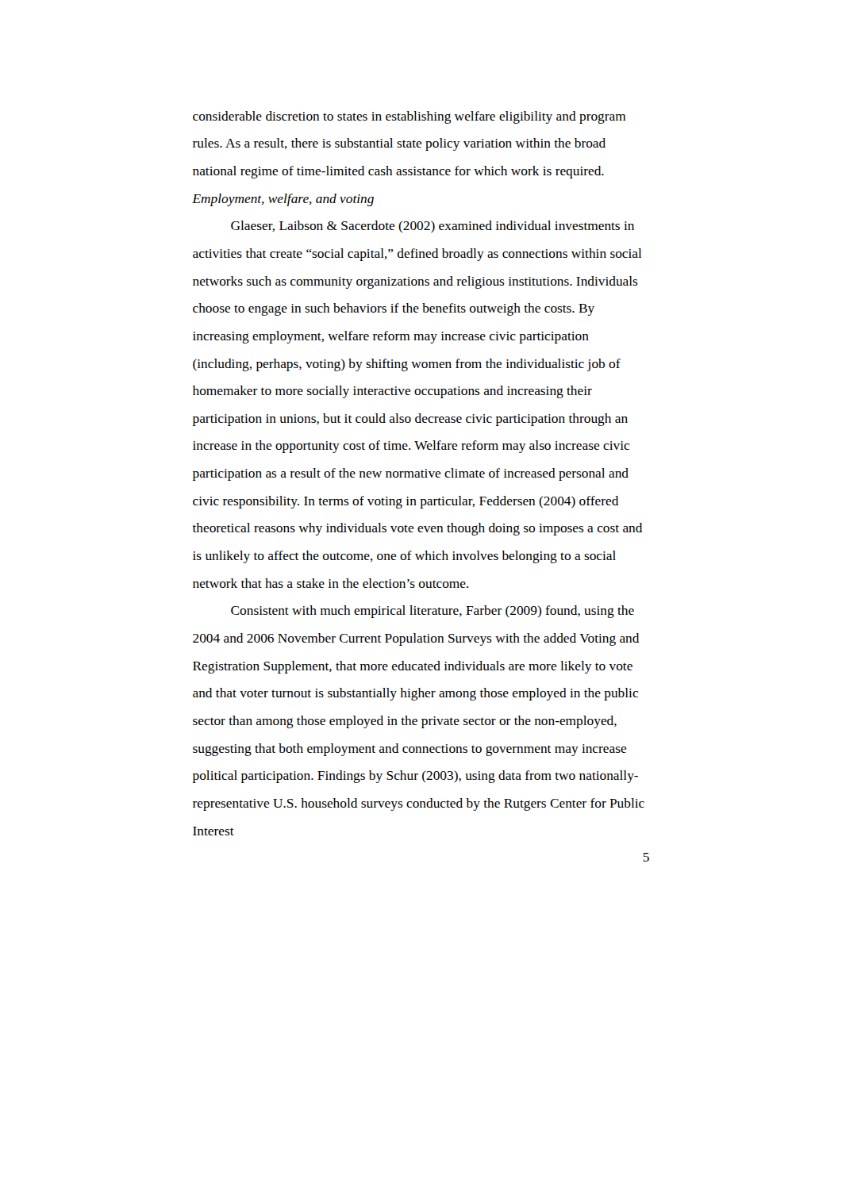considerable discretion to states in establishing welfare eligibility and program rules. As a result, there is substantial state policy variation within the broad national regime of time-limited cash assistance for which work is required.
Employment, welfare, and voting
Glaeser, Laibson & Sacerdote (2002) examined individual investments in activities that create “social capital,” defined broadly as connections within social networks such as community organizations and religious institutions. Individuals choose to engage in such behaviors if the benefits outweigh the costs. By increasing employment, welfare reform may increase civic participation (including, perhaps, voting) by shifting women from the individualistic job of homemaker to more socially interactive occupations and increasing their participation in unions, but it could also decrease civic participation through an increase in the opportunity cost of time. Welfare reform may also increase civic participation as a result of the new normative climate of increased personal and civic responsibility. In terms of voting in particular, Feddersen (2004) offered theoretical reasons why individuals vote even though doing so imposes a cost and is unlikely to affect the outcome, one of which involves belonging to a social network that has a stake in the election’s outcome.
Consistent with much empirical literature, Farber (2009) found, using the 2004 and 2006 November Current Population Surveys with the added Voting and Registration Supplement, that more educated individuals are more likely to vote and that voter turnout is substantially higher among those employed in the public sector than among those employed in the private sector or the non-employed, suggesting that both employment and connections to government may increase political participation. Findings by Schur (2003), using data from two nationally-representative U.S. household surveys conducted by the Rutgers Center for Public Interest
5